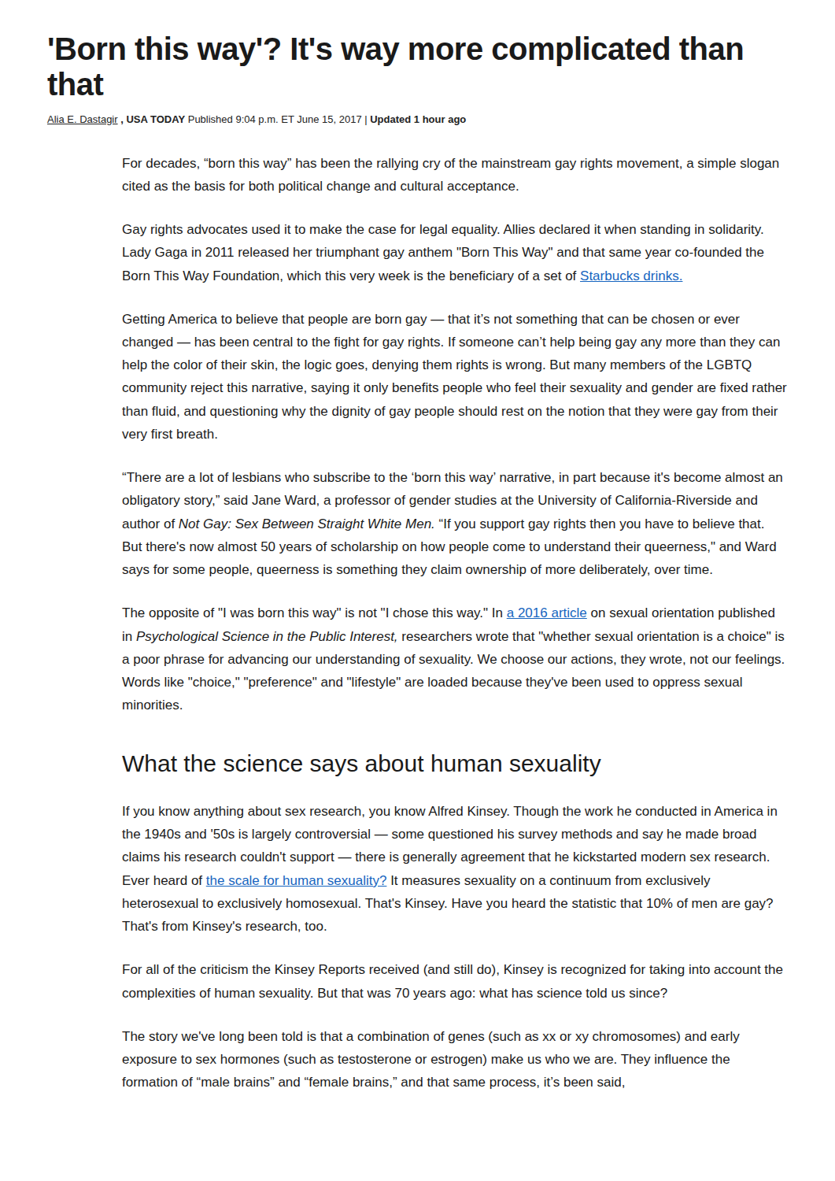'Born this way'? It's way more complicated than that
Alia E. Dastagir , USA TODAY Published 9:04 p.m. ET June 15, 2017 | Updated 1 hour ago
For decades, “born this way” has been the rallying cry of the mainstream gay rights movement, a simple slogan cited as the basis for both political change and cultural acceptance.
Gay rights advocates used it to make the case for legal equality. Allies declared it when standing in solidarity. Lady Gaga in 2011 released her triumphant gay anthem "Born This Way" and that same year co-founded the Born This Way Foundation, which this very week is the beneficiary of a set of Starbucks drinks.
Getting America to believe that people are born gay — that it’s not something that can be chosen or ever changed — has been central to the fight for gay rights. If someone can’t help being gay any more than they can help the color of their skin, the logic goes, denying them rights is wrong. But many members of the LGBTQ community reject this narrative, saying it only benefits people who feel their sexuality and gender are fixed rather than fluid, and questioning why the dignity of gay people should rest on the notion that they were gay from their very first breath.
“There are a lot of lesbians who subscribe to the ‘born this way’ narrative, in part because it's become almost an obligatory story,” said Jane Ward, a professor of gender studies at the University of California-Riverside and author of Not Gay: Sex Between Straight White Men. “If you support gay rights then you have to believe that. But there's now almost 50 years of scholarship on how people come to understand their queerness," and Ward says for some people, queerness is something they claim ownership of more deliberately, over time.
The opposite of "I was born this way" is not "I chose this way." In a 2016 article on sexual orientation published in Psychological Science in the Public Interest, researchers wrote that "whether sexual orientation is a choice" is a poor phrase for advancing our understanding of sexuality. We choose our actions, they wrote, not our feelings. Words like "choice," "preference" and "lifestyle" are loaded because they've been used to oppress sexual minorities.
What the science says about human sexuality
If you know anything about sex research, you know Alfred Kinsey. Though the work he conducted in America in the 1940s and '50s is largely controversial — some questioned his survey methods and say he made broad claims his research couldn't support — there is generally agreement that he kickstarted modern sex research. Ever heard of the scale for human sexuality? It measures sexuality on a continuum from exclusively heterosexual to exclusively homosexual. That's Kinsey. Have you heard the statistic that 10% of men are gay? That's from Kinsey's research, too.
For all of the criticism the Kinsey Reports received (and still do), Kinsey is recognized for taking into account the complexities of human sexuality. But that was 70 years ago: what has science told us since?
The story we've long been told is that a combination of genes (such as xx or xy chromosomes) and early exposure to sex hormones (such as testosterone or estrogen) make us who we are. They influence the formation of “male brains” and “female brains,” and that same process, it’s been said,